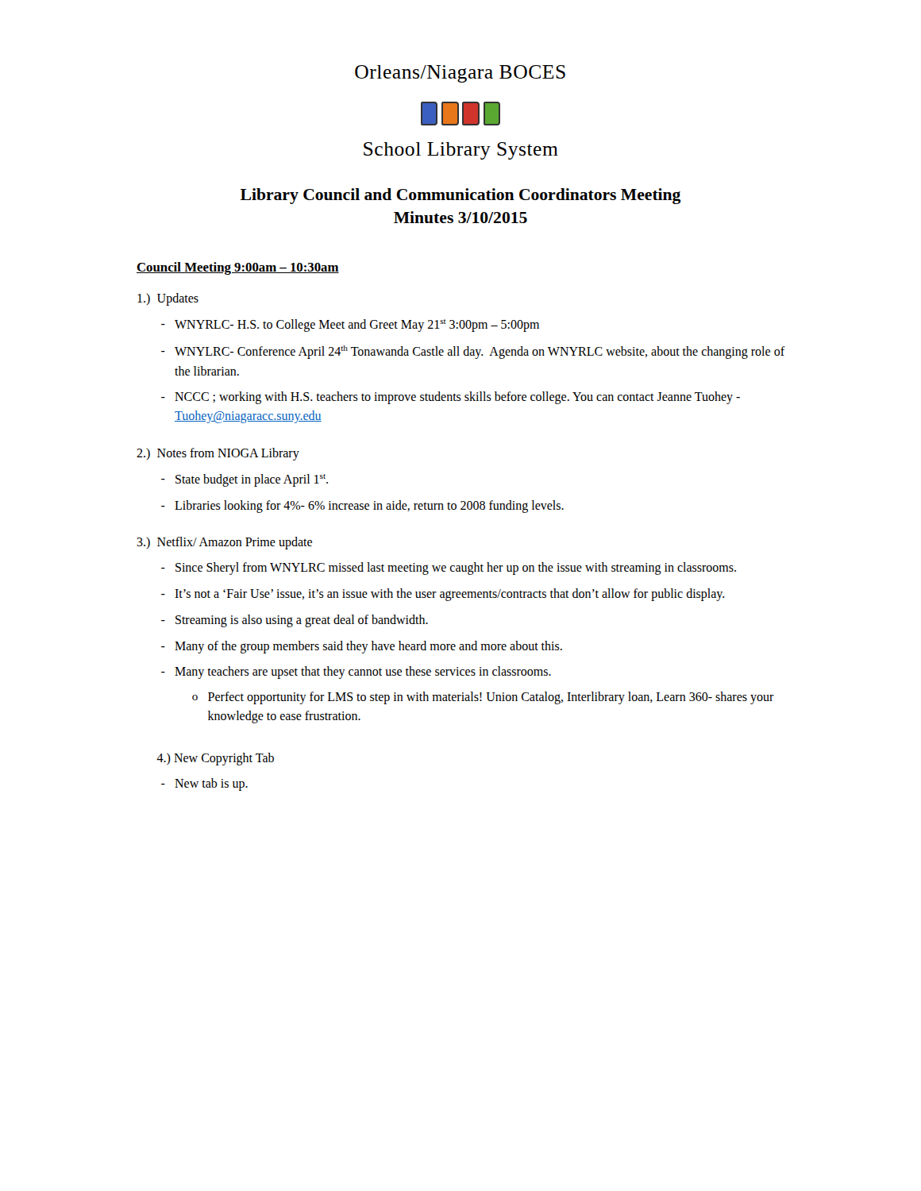Orleans/Niagara BOCES
School Library System
Library Council and Communication Coordinators Meeting
Minutes 3/10/2015
Council Meeting 9:00am – 10:30am
1.) Updates
WNYRLC- H.S. to College Meet and Greet May 21st 3:00pm – 5:00pm
WNYLRC- Conference April 24th Tonawanda Castle all day. Agenda on WNYRLC website, about the changing role of the librarian.
NCCC ; working with H.S. teachers to improve students skills before college. You can contact Jeanne Tuohey - Tuohey@niagaracc.suny.edu
2.) Notes from NIOGA Library
State budget in place April 1st.
Libraries looking for 4%- 6% increase in aide, return to 2008 funding levels.
3.) Netflix/ Amazon Prime update
Since Sheryl from WNYLRC missed last meeting we caught her up on the issue with streaming in classrooms.
It’s not a ‘Fair Use’ issue, it’s an issue with the user agreements/contracts that don’t allow for public display.
Streaming is also using a great deal of bandwidth.
Many of the group members said they have heard more and more about this.
Many teachers are upset that they cannot use these services in classrooms.
Perfect opportunity for LMS to step in with materials! Union Catalog, Interlibrary loan, Learn 360- shares your knowledge to ease frustration.
4.) New Copyright Tab
New tab is up.